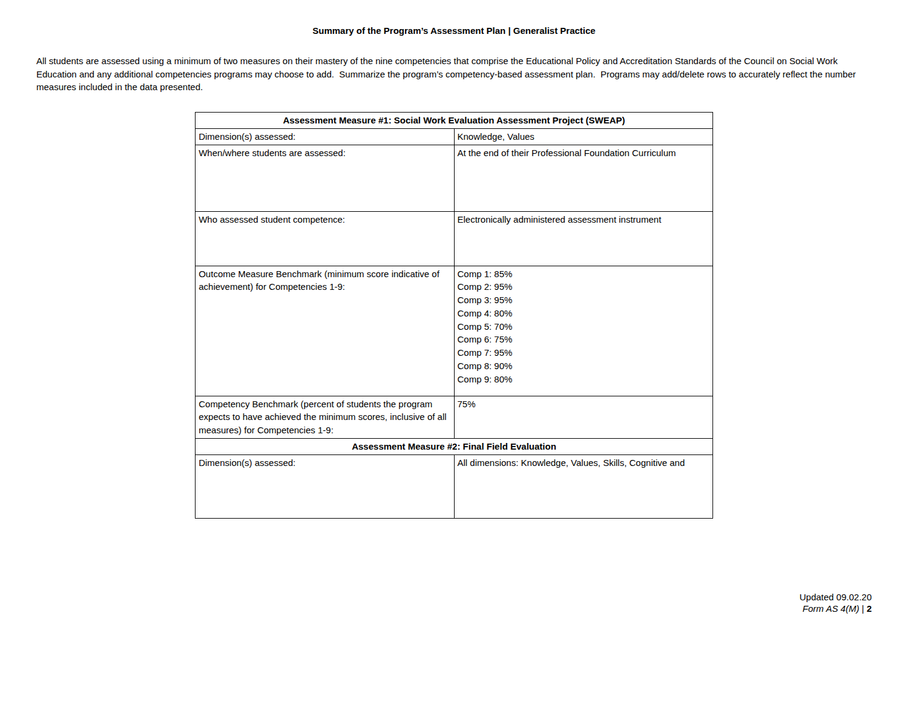Summary of the Program’s Assessment Plan | Generalist Practice
All students are assessed using a minimum of two measures on their mastery of the nine competencies that comprise the Educational Policy and Accreditation Standards of the Council on Social Work Education and any additional competencies programs may choose to add. Summarize the program’s competency-based assessment plan. Programs may add/delete rows to accurately reflect the number measures included in the data presented.
| Assessment Measure #1: Social Work Evaluation Assessment Project (SWEAP) |
| --- |
| Dimension(s) assessed: | Knowledge, Values |
| When/where students are assessed: | At the end of their Professional Foundation Curriculum |
| Who assessed student competence: | Electronically administered assessment instrument |
| Outcome Measure Benchmark (minimum score indicative of achievement) for Competencies 1-9: | Comp 1: 85% Comp 2: 95% Comp 3: 95% Comp 4: 80% Comp 5: 70% Comp 6: 75% Comp 7: 95% Comp 8: 90% Comp 9: 80% |
| Competency Benchmark (percent of students the program expects to have achieved the minimum scores, inclusive of all measures) for Competencies 1-9: | 75% |
| Assessment Measure #2: Final Field Evaluation |
| Dimension(s) assessed: | All dimensions: Knowledge, Values, Skills, Cognitive and |
Updated 09.02.20
Form AS 4(M) | 2